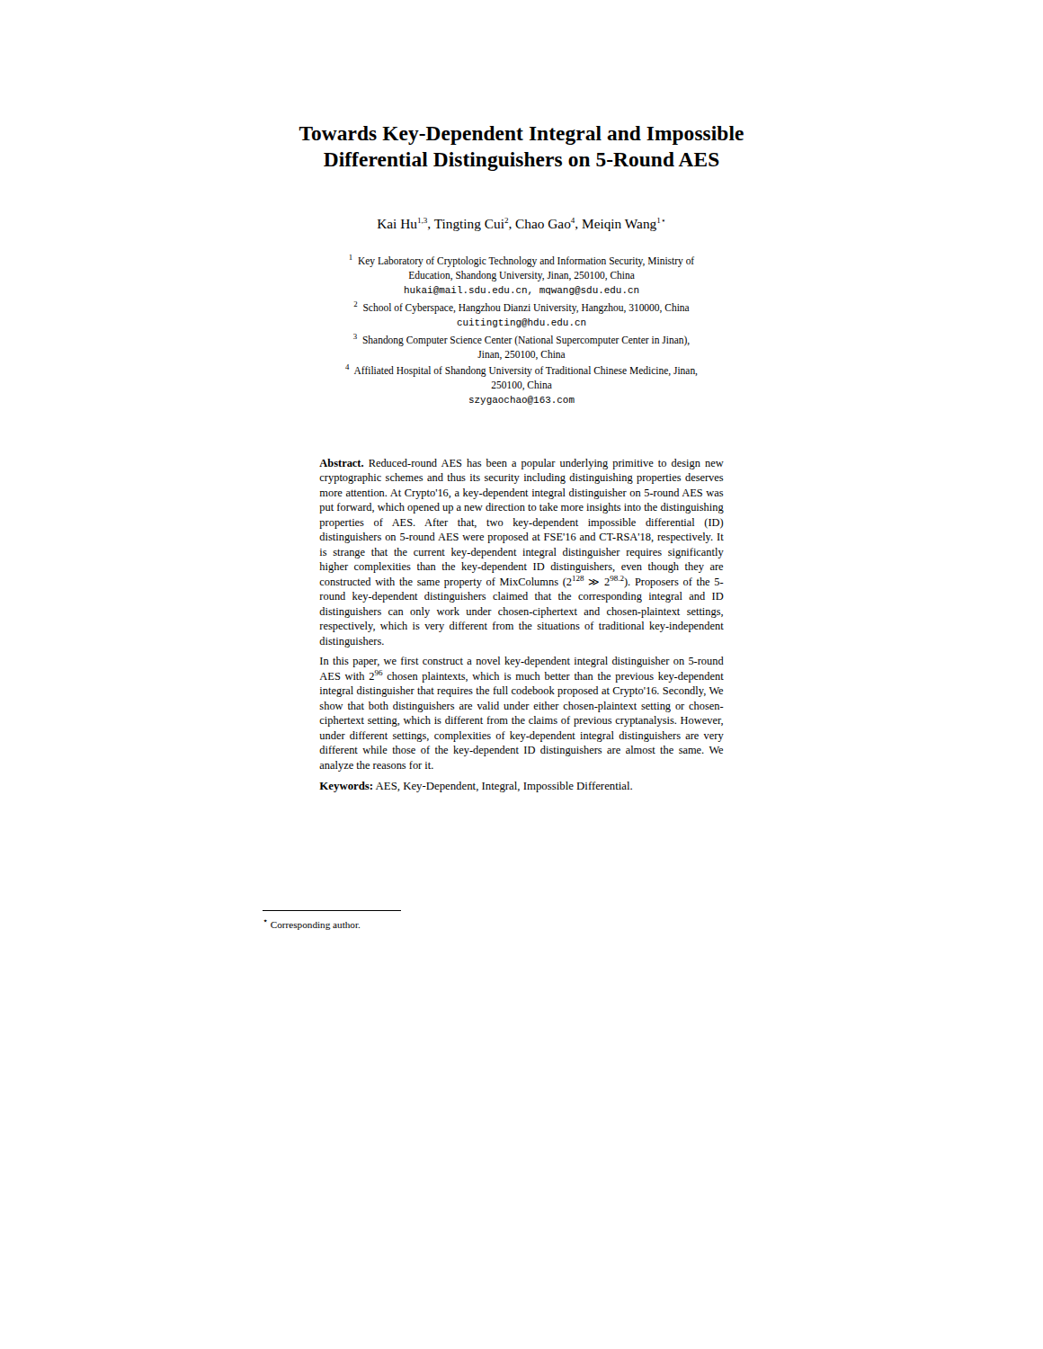Towards Key-Dependent Integral and Impossible
Differential Distinguishers on 5-Round AES
Kai Hu1,3, Tingting Cui2, Chao Gao4, Meiqin Wang1⋆
1 Key Laboratory of Cryptologic Technology and Information Security, Ministry of
Education, Shandong University, Jinan, 250100, China
hukai@mail.sdu.edu.cn, mqwang@sdu.edu.cn
2 School of Cyberspace, Hangzhou Dianzi University, Hangzhou, 310000, China
cuitingting@hdu.edu.cn
3 Shandong Computer Science Center (National Supercomputer Center in Jinan),
Jinan, 250100, China
4 Affiliated Hospital of Shandong University of Traditional Chinese Medicine, Jinan,
250100, China
szygaochao@163.com
Abstract. Reduced-round AES has been a popular underlying primitive to design new cryptographic schemes and thus its security including distinguishing properties deserves more attention. At Crypto'16, a key-dependent integral distinguisher on 5-round AES was put forward, which opened up a new direction to take more insights into the distinguishing properties of AES. After that, two key-dependent impossible differential (ID) distinguishers on 5-round AES were proposed at FSE'16 and CT-RSA'18, respectively. It is strange that the current key-dependent integral distinguisher requires significantly higher complexities than the key-dependent ID distinguishers, even though they are constructed with the same property of MixColumns (2128 ≫ 298.2). Proposers of the 5-round key-dependent distinguishers claimed that the corresponding integral and ID distinguishers can only work under chosen-ciphertext and chosen-plaintext settings, respectively, which is very different from the situations of traditional key-independent distinguishers.
In this paper, we first construct a novel key-dependent integral distinguisher on 5-round AES with 296 chosen plaintexts, which is much better than the previous key-dependent integral distinguisher that requires the full codebook proposed at Crypto'16. Secondly, We show that both distinguishers are valid under either chosen-plaintext setting or chosen-ciphertext setting, which is different from the claims of previous cryptanalysis. However, under different settings, complexities of key-dependent integral distinguishers are very different while those of the key-dependent ID distinguishers are almost the same. We analyze the reasons for it.
Keywords: AES, Key-Dependent, Integral, Impossible Differential.
⋆ Corresponding author.